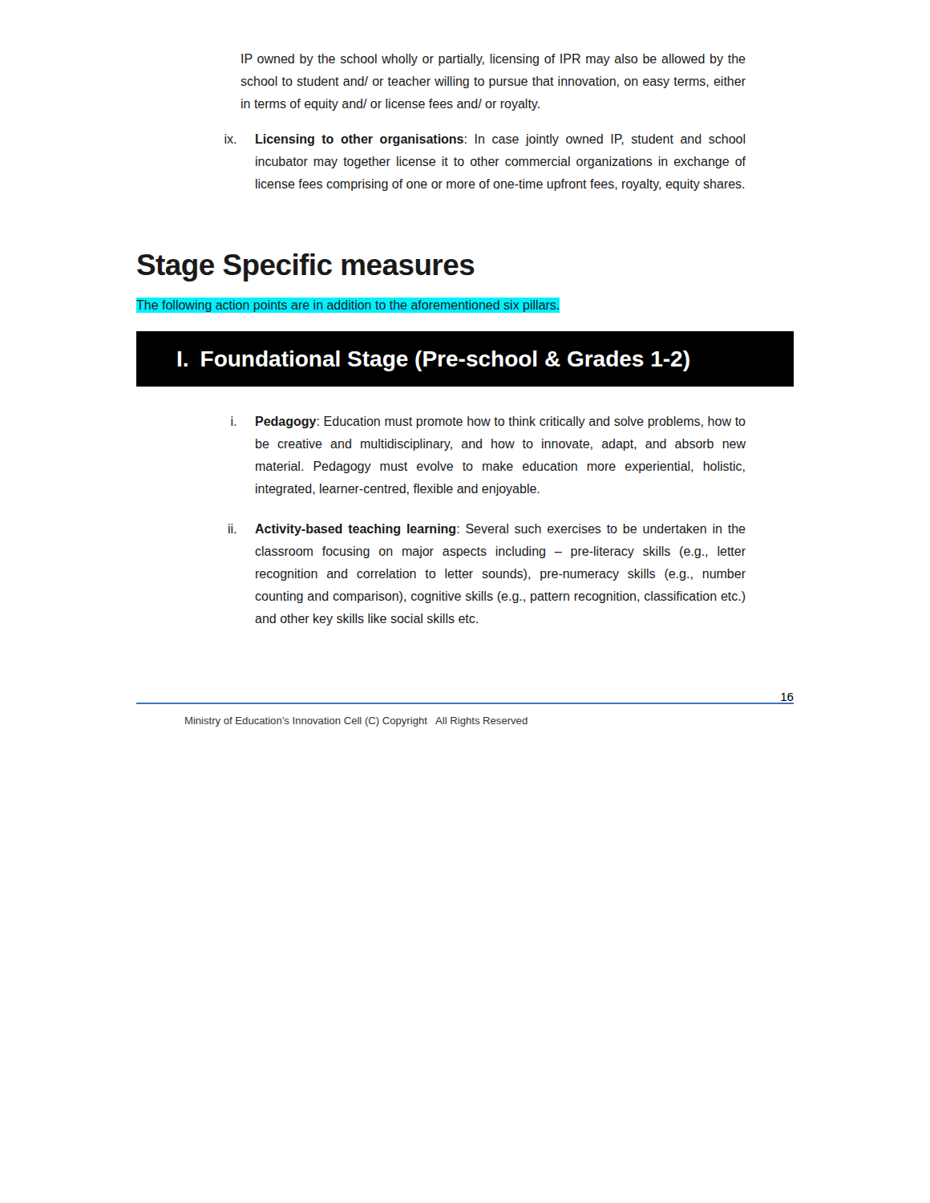IP owned by the school wholly or partially, licensing of IPR may also be allowed by the school to student and/ or teacher willing to pursue that innovation, on easy terms, either in terms of equity and/ or license fees and/ or royalty.
Licensing to other organisations: In case jointly owned IP, student and school incubator may together license it to other commercial organizations in exchange of license fees comprising of one or more of one-time upfront fees, royalty, equity shares.
Stage Specific measures
The following action points are in addition to the aforementioned six pillars.
I. Foundational Stage (Pre-school & Grades 1-2)
Pedagogy: Education must promote how to think critically and solve problems, how to be creative and multidisciplinary, and how to innovate, adapt, and absorb new material. Pedagogy must evolve to make education more experiential, holistic, integrated, learner-centred, flexible and enjoyable.
Activity-based teaching learning: Several such exercises to be undertaken in the classroom focusing on major aspects including – pre-literacy skills (e.g., letter recognition and correlation to letter sounds), pre-numeracy skills (e.g., number counting and comparison), cognitive skills (e.g., pattern recognition, classification etc.) and other key skills like social skills etc.
16 Ministry of Education’s Innovation Cell (C) Copyright All Rights Reserved